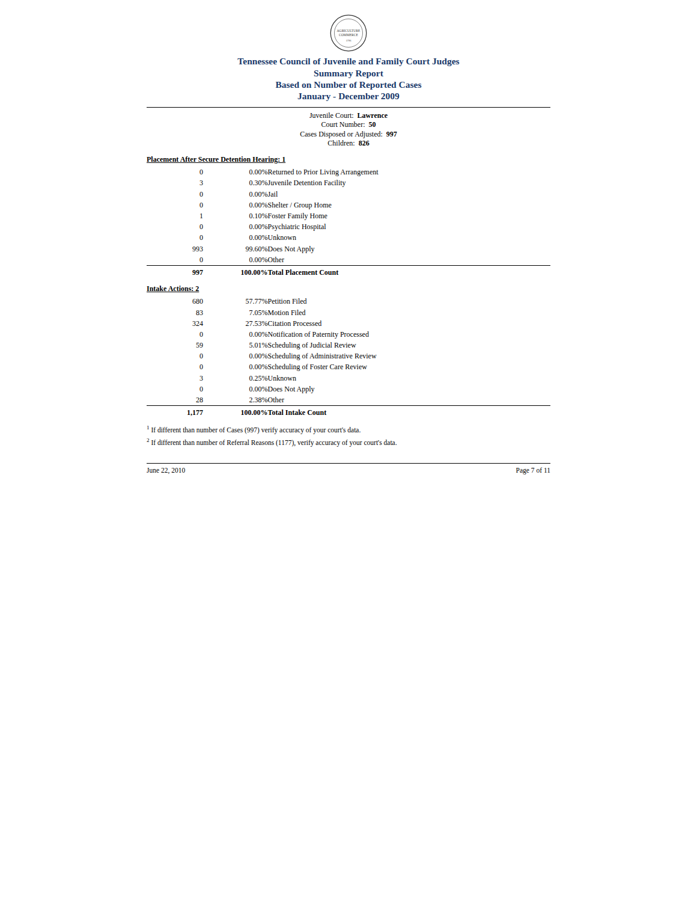Tennessee Council of Juvenile and Family Court Judges
Summary Report
Based on Number of Reported Cases
January - December 2009
Juvenile Court: Lawrence
Court Number: 50
Cases Disposed or Adjusted: 997
Children: 826
Placement After Secure Detention Hearing: 1
| 0 | 0.00% | Returned to Prior Living Arrangement |
| 3 | 0.30% | Juvenile Detention Facility |
| 0 | 0.00% | Jail |
| 0 | 0.00% | Shelter / Group Home |
| 1 | 0.10% | Foster Family Home |
| 0 | 0.00% | Psychiatric Hospital |
| 0 | 0.00% | Unknown |
| 993 | 99.60% | Does Not Apply |
| 0 | 0.00% | Other |
| 997 | 100.00% | Total Placement Count |
Intake Actions: 2
| 680 | 57.77% | Petition Filed |
| 83 | 7.05% | Motion Filed |
| 324 | 27.53% | Citation Processed |
| 0 | 0.00% | Notification of Paternity Processed |
| 59 | 5.01% | Scheduling of Judicial Review |
| 0 | 0.00% | Scheduling of Administrative Review |
| 0 | 0.00% | Scheduling of Foster Care Review |
| 3 | 0.25% | Unknown |
| 0 | 0.00% | Does Not Apply |
| 28 | 2.38% | Other |
| 1,177 | 100.00% | Total Intake Count |
1 If different than number of Cases (997) verify accuracy of your court's data.
2 If different than number of Referral Reasons (1177), verify accuracy of your court's data.
June 22, 2010
Page 7 of 11